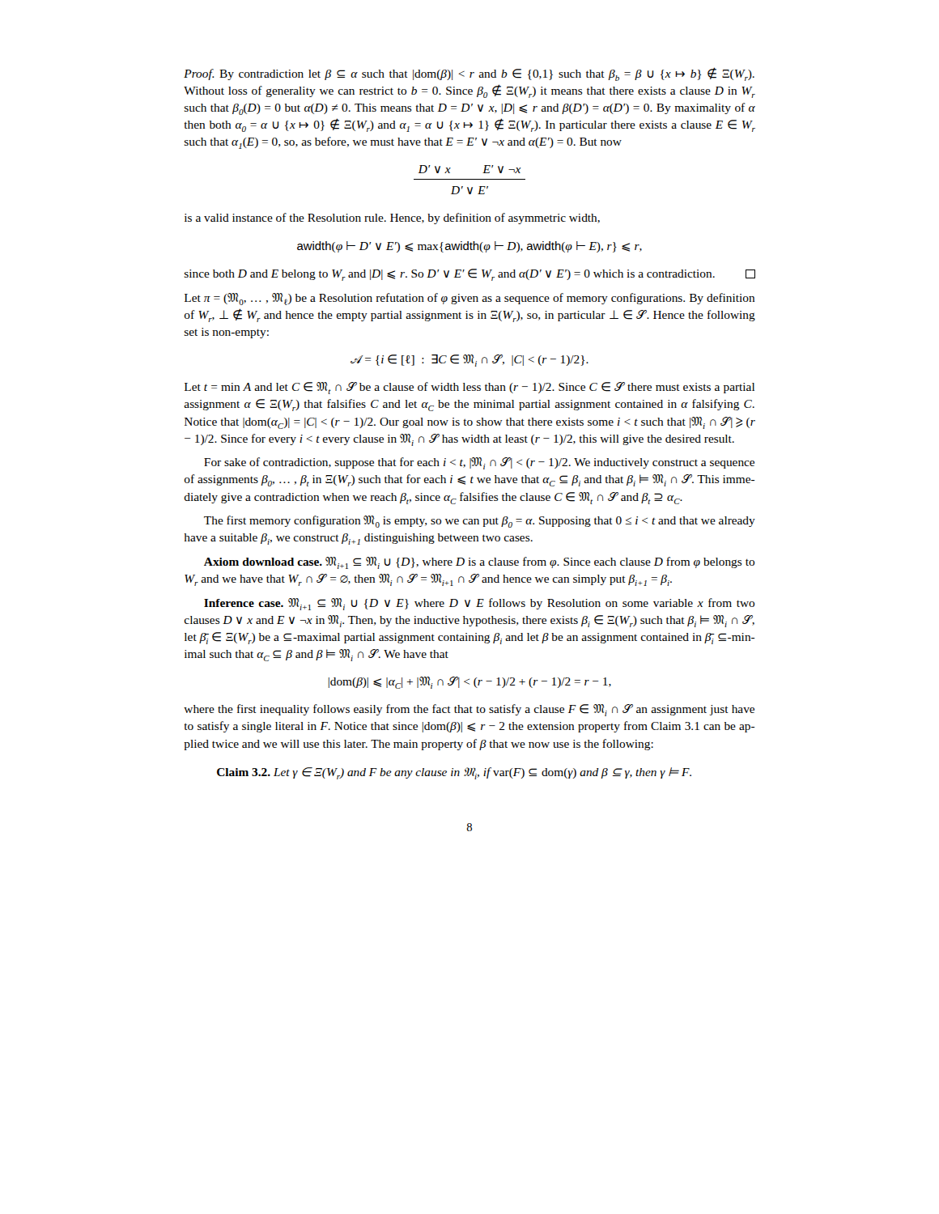Proof. By contradiction let β ⊆ α such that |dom(β)| < r and b ∈ {0,1} such that βb = β ∪ {x ↦ b} ∉ Ξ(Wr). Without loss of generality we can restrict to b = 0. Since β0 ∉ Ξ(Wr) it means that there exists a clause D in Wr such that β0(D) = 0 but α(D) ≠ 0. This means that D = D′ ∨ x, |D| ⩽ r and β(D′) = α(D′) = 0. By maximality of α then both α0 = α ∪ {x ↦ 0} ∉ Ξ(Wr) and α1 = α ∪ {x ↦ 1} ∉ Ξ(Wr). In particular there exists a clause E ∈ Wr such that α1(E) = 0, so, as before, we must have that E = E′ ∨ ¬x and α(E′) = 0. But now
D′ ∨ x E′ ∨ ¬x D′ ∨ E′
is a valid instance of the Resolution rule. Hence, by definition of asymmetric width,
awidth(φ ⊢ D′ ∨ E′) ⩽ max{awidth(φ ⊢ D), awidth(φ ⊢ E), r} ⩽ r,
since both D and E belong to Wr and |D| ⩽ r. So D′ ∨ E′ ∈ Wr and α(D′ ∨ E′) = 0 which is a contradiction.
Let π = (𝔐0, … , 𝔐ℓ) be a Resolution refutation of φ given as a sequence of memory configurations. By definition of Wr, ⊥ ∉ Wr and hence the empty partial assignment is in Ξ(Wr), so, in particular ⊥ ∈ 𝒮. Hence the following set is non-empty:
𝒜 = {i ∈ [ℓ] : ∃C ∈ 𝔐i ∩ 𝒮, |C| < (r − 1)/2}.
Let t = min A and let C ∈ 𝔐t ∩ 𝒮 be a clause of width less than (r − 1)/2. Since C ∈ 𝒮 there must exists a partial assignment α ∈ Ξ(Wr) that falsifies C and let αC be the minimal partial assignment contained in α falsifying C. Notice that |dom(αC)| = |C| < (r − 1)/2. Our goal now is to show that there exists some i < t such that |𝔐i ∩ 𝒮| ⩾ (r − 1)/2. Since for every i < t every clause in 𝔐i ∩ 𝒮 has width at least (r − 1)/2, this will give the desired result.
For sake of contradiction, suppose that for each i < t, |𝔐i ∩ 𝒮| < (r − 1)/2. We inductively construct a sequence of assignments β0, … , βt in Ξ(Wr) such that for each i ⩽ t we have that αC ⊆ βi and that βi ⊨ 𝔐i ∩ 𝒮. This immediately give a contradiction when we reach βt, since αC falsifies the clause C ∈ 𝔐t ∩ 𝒮 and βt ⊇ αC.
The first memory configuration 𝔐0 is empty, so we can put β0 = α. Supposing that 0 ≤ i < t and that we already have a suitable βi, we construct βi+1 distinguishing between two cases.
Axiom download case. 𝔐i+1 ⊆ 𝔐i ∪ {D}, where D is a clause from φ. Since each clause D from φ belongs to Wr and we have that Wr ∩ 𝒮 = ∅, then 𝔐i ∩ 𝒮 = 𝔐i+1 ∩ 𝒮 and hence we can simply put βi+1 = βi.
Inference case. 𝔐i+1 ⊆ 𝔐i ∪ {D ∨ E} where D ∨ E follows by Resolution on some variable x from two clauses D ∨ x and E ∨ ¬x in 𝔐i. Then, by the inductive hypothesis, there exists βi ∈ Ξ(Wr) such that βi ⊨ 𝔐i ∩ 𝒮, let β̄i ∈ Ξ(Wr) be a ⊆-maximal partial assignment containing βi and let β be an assignment contained in β̄i ⊆-minimal such that αC ⊆ β and β ⊨ 𝔐i ∩ 𝒮. We have that
|dom(β)| ⩽ |αC| + |𝔐i ∩ 𝒮| < (r − 1)/2 + (r − 1)/2 = r − 1,
where the first inequality follows easily from the fact that to satisfy a clause F ∈ 𝔐i ∩ 𝒮 an assignment just have to satisfy a single literal in F. Notice that since |dom(β)| ⩽ r − 2 the extension property from Claim 3.1 can be applied twice and we will use this later. The main property of β that we now use is the following:
Claim 3.2. Let γ ∈ Ξ(Wr) and F be any clause in 𝔐i, if var(F) ⊆ dom(γ) and β ⊆ γ, then γ ⊨ F.
8